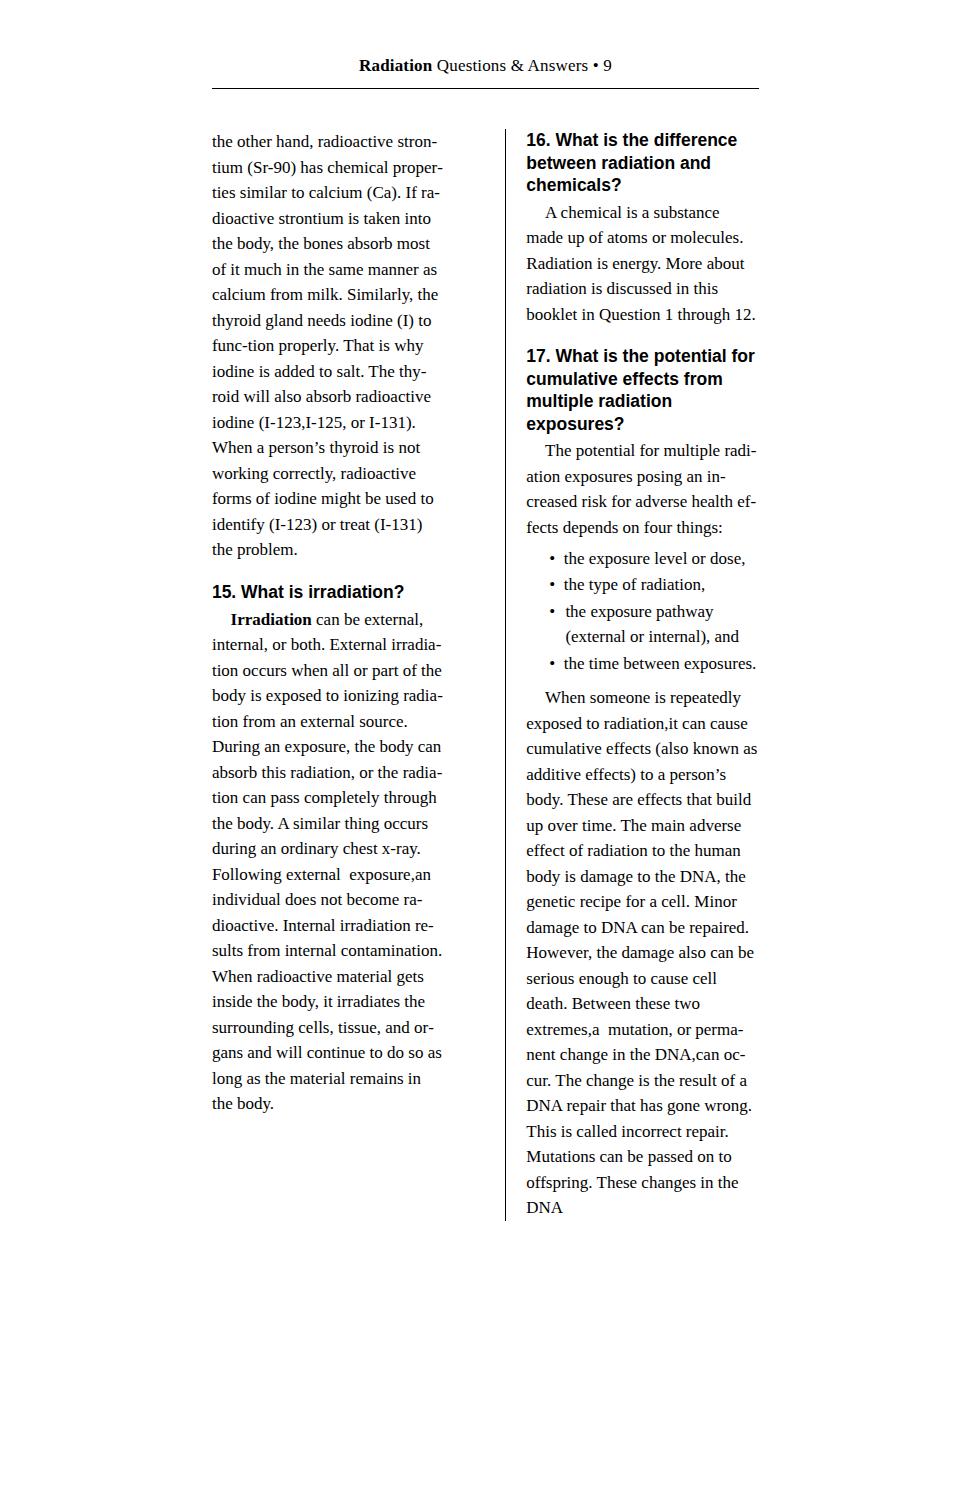Radiation Questions & Answers • 9
the other hand, radioactive strontium (Sr-90) has chemical properties similar to calcium (Ca). If radioactive strontium is taken into the body, the bones absorb most of it much in the same manner as calcium from milk. Similarly, the thyroid gland needs iodine (I) to func‑tion properly. That is why iodine is added to salt. The thyroid will also absorb radioactive iodine (I-123,I-125, or I-131). When a person’s thyroid is not working correctly, radioactive forms of iodine might be used to identify (I-123) or treat (I-131) the problem.
15. What is irradiation?
Irradiation can be external, internal, or both. External irradiation occurs when all or part of the body is exposed to ionizing radiation from an external source. During an exposure, the body can absorb this radiation, or the radiation can pass completely through the body. A similar thing occurs during an ordinary chest x-ray. Following external exposure,an individual does not become radioactive. Internal irradiation results from internal contamination. When radioactive material gets inside the body, it irradiates the surrounding cells, tissue, and organs and will continue to do so as long as the material remains in the body.
16. What is the difference between radiation and chemicals?
A chemical is a substance made up of atoms or molecules. Radiation is energy. More about radiation is discussed in this booklet in Question 1 through 12.
17. What is the potential for cumulative effects from multiple radiation exposures?
The potential for multiple radiation exposures posing an increased risk for adverse health effects depends on four things:
the exposure level or dose,
the type of radiation,
the exposure pathway (external or internal), and
the time between exposures.
When someone is repeatedly exposed to radiation,it can cause cumulative effects (also known as additive effects) to a person’s body. These are effects that build up over time. The main adverse effect of radiation to the human body is damage to the DNA, the genetic recipe for a cell. Minor damage to DNA can be repaired. However, the damage also can be serious enough to cause cell death. Between these two extremes,a mutation, or permanent change in the DNA,can occur. The change is the result of a DNA repair that has gone wrong. This is called incorrect repair. Mutations can be passed on to offspring. These changes in the DNA